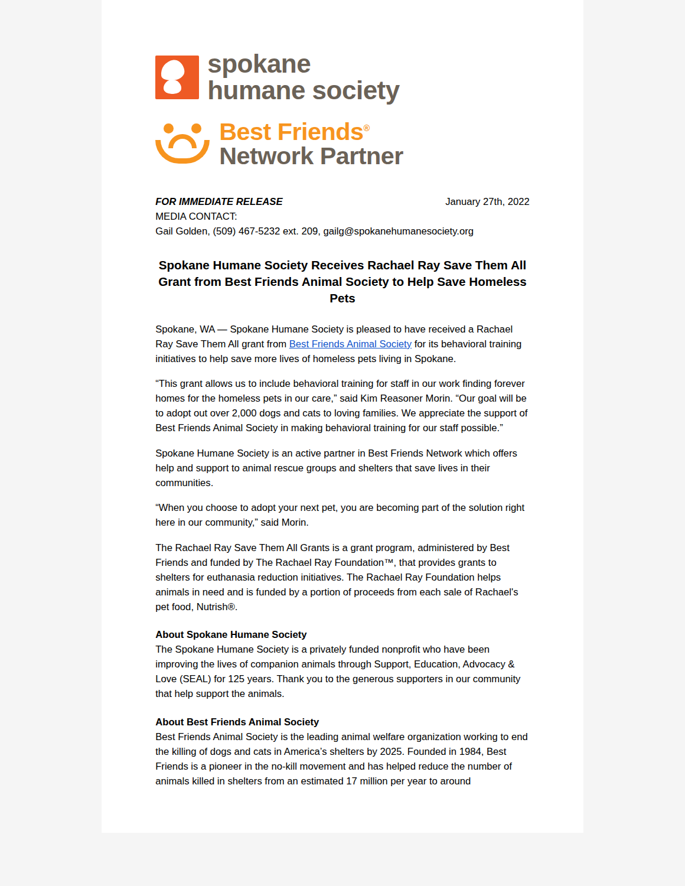spokane humane society
Best Friends® Network Partner
FOR IMMEDIATE RELEASE January 27th, 2022
MEDIA CONTACT:
Gail Golden, (509) 467-5232 ext. 209, gailg@spokanehumanesociety.org
Spokane Humane Society Receives Rachael Ray Save Them All Grant from Best Friends Animal Society to Help Save Homeless Pets
Spokane, WA — Spokane Humane Society is pleased to have received a Rachael Ray Save Them All grant from Best Friends Animal Society for its behavioral training initiatives to help save more lives of homeless pets living in Spokane.
“This grant allows us to include behavioral training for staff in our work finding forever homes for the homeless pets in our care,” said Kim Reasoner Morin. “Our goal will be to adopt out over 2,000 dogs and cats to loving families. We appreciate the support of Best Friends Animal Society in making behavioral training for our staff possible.”
Spokane Humane Society is an active partner in Best Friends Network which offers help and support to animal rescue groups and shelters that save lives in their communities.
“When you choose to adopt your next pet, you are becoming part of the solution right here in our community,” said Morin.
The Rachael Ray Save Them All Grants is a grant program, administered by Best Friends and funded by The Rachael Ray Foundation™, that provides grants to shelters for euthanasia reduction initiatives. The Rachael Ray Foundation helps animals in need and is funded by a portion of proceeds from each sale of Rachael's pet food, Nutrish®.
About Spokane Humane Society
The Spokane Humane Society is a privately funded nonprofit who have been improving the lives of companion animals through Support, Education, Advocacy & Love (SEAL) for 125 years. Thank you to the generous supporters in our community that help support the animals.
About Best Friends Animal Society
Best Friends Animal Society is the leading animal welfare organization working to end the killing of dogs and cats in America’s shelters by 2025. Founded in 1984, Best Friends is a pioneer in the no-kill movement and has helped reduce the number of animals killed in shelters from an estimated 17 million per year to around